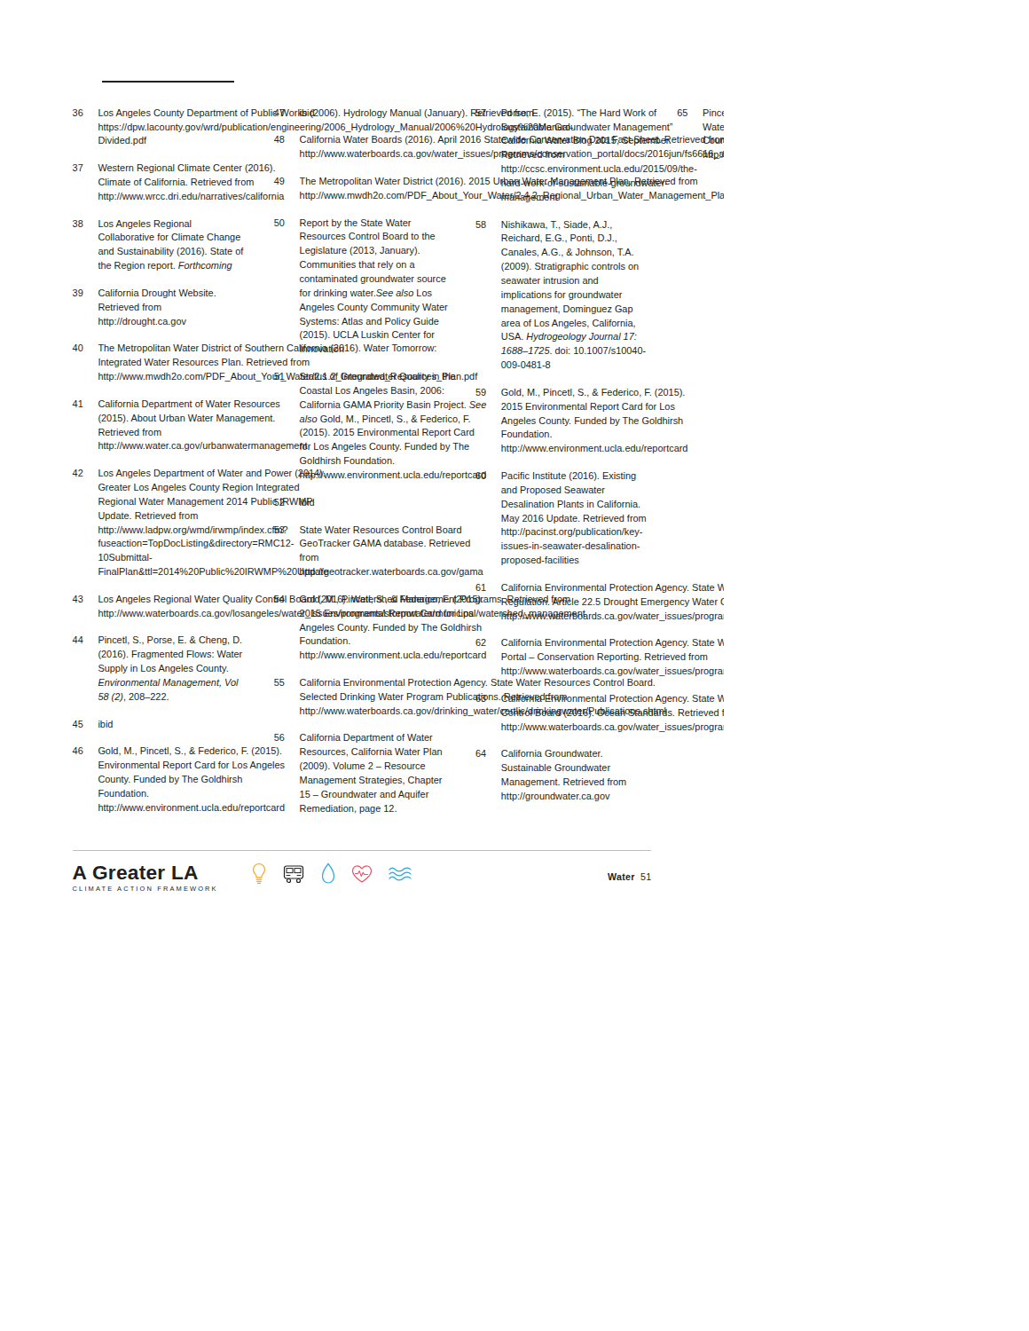36
Los Angeles County Department of Public Works (2006). Hydrology Manual (January). Retrieved from https://dpw.lacounty.gov/wrd/publication/engineering/2006_Hydrology_Manual/2006%20Hydrology%20Manual-Divided.pdf
37
Western Regional Climate Center (2016). Climate of California. Retrieved from http://www.wrcc.dri.edu/narratives/california
38
Los Angeles Regional Collaborative for Climate Change and Sustainability (2016). State of the Region report. Forthcoming
39
California Drought Website. Retrieved from http://drought.ca.gov
40
The Metropolitan Water District of Southern California (2016). Water Tomorrow: Integrated Water Resources Plan. Retrieved from http://www.mwdh2o.com/PDF_About_Your_Water/2.1.2_Integrated_Resources_Plan.pdf
41
California Department of Water Resources (2015). About Urban Water Management. Retrieved from http://www.water.ca.gov/urbanwatermanagement
42
Los Angeles Department of Water and Power (2014). Greater Los Angeles County Region Integrated Regional Water Management 2014 Public IRWMP Update. Retrieved from http://www.ladpw.org/wmd/irwmp/index.cfm?fuseaction=TopDocListing&directory=RMC12-10Submittal-FinalPlan&ttl=2014%20Public%20IRWMP%20Update
43
Los Angeles Regional Water Quality Control Board (2016). Watershed Management Programs. Retrieved from http://www.waterboards.ca.gov/losangeles/water_issues/programs/stormwater/municipal/watershed_management
44
Pincetl, S., Porse, E. & Cheng, D. (2016). Fragmented Flows: Water Supply in Los Angeles County. Environmental Management, Vol 58 (2), 208–222.
45
ibid
46
Gold, M., Pincetl, S., & Federico, F. (2015). Environmental Report Card for Los Angeles County. Funded by The Goldhirsh Foundation. http://www.environment.ucla.edu/reportcard
47
ibid
48
California Water Boards (2016). April 2016 Statewide Conservation Data Fact Sheet. Retrieved from http://www.waterboards.ca.gov/water_issues/programs/conservation_portal/docs/2016jun/fs6616_april_conservation.pdf
49
The Metropolitan Water District (2016). 2015 Urban Water Management Plan. Retrieved from http://www.mwdh2o.com/PDF_About_Your_Water/2.4.2_Regional_Urban_Water_Management_Plan.pdf
50
Report by the State Water Resources Control Board to the Legislature (2013, January). Communities that rely on a contaminated groundwater source for drinking water.See also Los Angeles County Community Water Systems: Atlas and Policy Guide (2015). UCLA Luskin Center for Innovation
51
Status of Groundwater Quality in the Coastal Los Angeles Basin, 2006: California GAMA Priority Basin Project. See also Gold, M., Pincetl, S., & Federico, F. (2015). 2015 Environmental Report Card for Los Angeles County. Funded by The Goldhirsh Foundation. http://www.environment.ucla.edu/reportcard
52
ibid
53
State Water Resources Control Board GeoTracker GAMA database. Retrieved from http://geotracker.waterboards.ca.gov/gama
54
Gold, M., Pincetl, S., & Federico, F. (2015). 2015 Environmental Report Card for Los Angeles County. Funded by The Goldhirsh Foundation. http://www.environment.ucla.edu/reportcard
55
California Environmental Protection Agency. State Water Resources Control Board. Selected Drinking Water Program Publications. Retrieved from http://www.waterboards.ca.gov/drinking_water/certlic/drinkingwater/Publications.shtml
56
California Department of Water Resources, California Water Plan (2009). Volume 2 – Resource Management Strategies, Chapter 15 – Groundwater and Aquifer Remediation, page 12.
57
Porse, E. (2015). “The Hard Work of Sustainable Groundwater Management” California Water Blog 2015, September. Retrieved from http://ccsc.environment.ucla.edu/2015/09/the-hard-work-of-sustainable-groundwater-management
58
Nishikawa, T., Siade, A.J., Reichard, E.G., Ponti, D.J., Canales, A.G., & Johnson, T.A. (2009). Stratigraphic controls on seawater intrusion and implications for groundwater management, Dominguez Gap area of Los Angeles, California, USA. Hydrogeology Journal 17: 1688–1725. doi: 10.1007/s10040-009-0481-8
59
Gold, M., Pincetl, S., & Federico, F. (2015). 2015 Environmental Report Card for Los Angeles County. Funded by The Goldhirsh Foundation. http://www.environment.ucla.edu/reportcard
60
Pacific Institute (2016). Existing and Proposed Seawater Desalination Plants in California. May 2016 Update. Retrieved from http://pacinst.org/publication/key-issues-in-seawater-desalination-proposed-facilities
61
California Environmental Protection Agency. State Water Resources Control Board (2016). Proposed Text of Emergency Regulation. Article 22.5 Drought Emergency Water Conservation. Sec. 863 Findings of Drought Emergency. Retrieved from http://www.waterboards.ca.gov/water_issues/programs/conservation_portal/docs/factsheet/proposed_emergency_reg060916.pdf
62
California Environmental Protection Agency. State Water Resources Control Board. Water Conservation Portal – Conservation Reporting. Retrieved from http://www.waterboards.ca.gov/water_issues/programs/conservation_portal/conservation_reporting.shtml
63
California Environmental Protection Agency. State Water Resources Control Board (2016). Ocean Standards. Retrieved from http://www.waterboards.ca.gov/water_issues/programs/ocean/desalination
64
California Groundwater. Sustainable Groundwater Management. Retrieved from http://groundwater.ca.gov
65
Pincetl, S., & Glickfeld, M. (2015). Water Management in Los Angeles County: A Research Report. http://ccsc.
A Greater LA
CLIMATE ACTION FRAMEWORK
Water 51